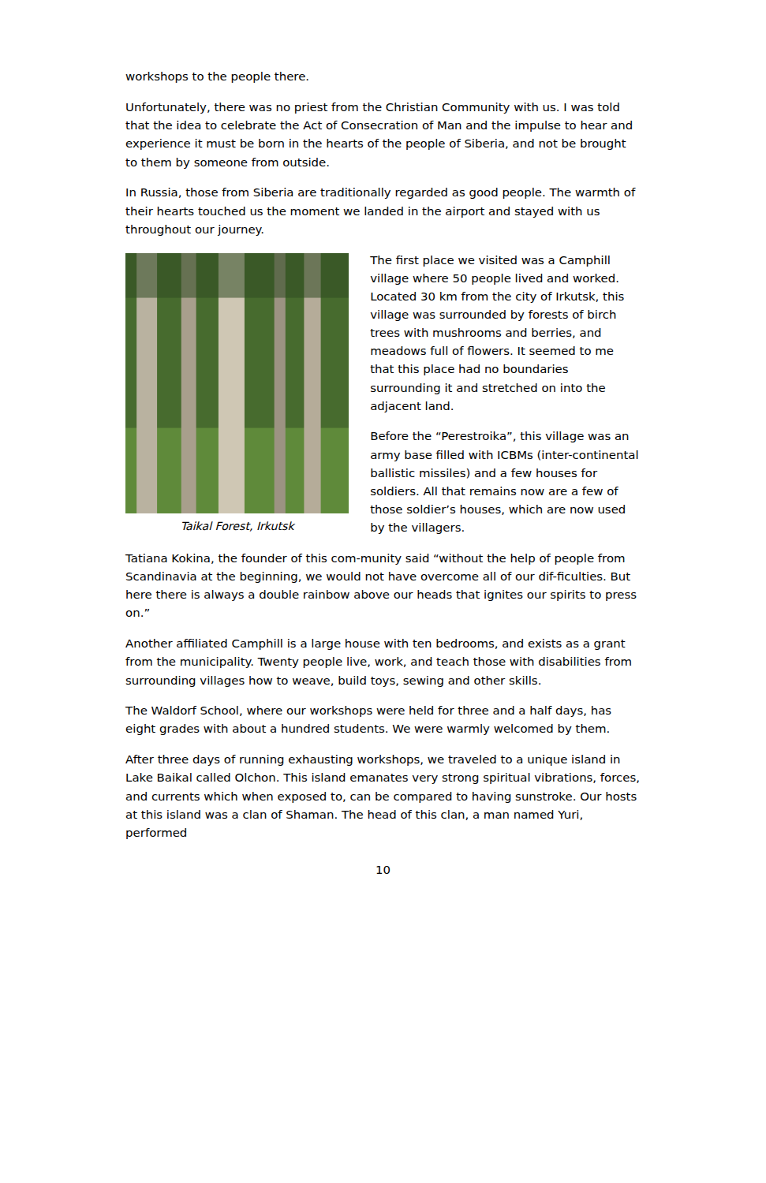workshops to the people there.
Unfortunately, there was no priest from the Christian Community with us. I was told that the idea to celebrate the Act of Consecration of Man and the impulse to hear and experience it must be born in the hearts of the people of Siberia, and not be brought to them by someone from outside.
In Russia, those from Siberia are traditionally regarded as good people. The warmth of their hearts touched us the moment we landed in the airport and stayed with us throughout our journey.
Taikal Forest, Irkutsk
The first place we visited was a Camphill village where 50 people lived and worked. Located 30 km from the city of Irkutsk, this village was surrounded by forests of birch trees with mushrooms and berries, and meadows full of flowers. It seemed to me that this place had no boundaries surrounding it and stretched on into the adjacent land.
Before the “Perestroika”, this village was an army base filled with ICBMs (inter-continental ballistic missiles) and a few houses for soldiers. All that remains now are a few of those soldier’s houses, which are now used by the villagers.
Tatiana Kokina, the founder of this com-munity said “without the help of people from Scandinavia at the beginning, we would not have overcome all of our dif-ficulties. But here there is always a double rainbow above our heads that ignites our spirits to press on.”
Another affiliated Camphill is a large house with ten bedrooms, and exists as a grant from the municipality. Twenty people live, work, and teach those with disabilities from surrounding villages how to weave, build toys, sewing and other skills.
The Waldorf School, where our workshops were held for three and a half days, has eight grades with about a hundred students. We were warmly welcomed by them.
After three days of running exhausting workshops, we traveled to a unique island in Lake Baikal called Olchon. This island emanates very strong spiritual vibrations, forces, and currents which when exposed to, can be compared to having sunstroke. Our hosts at this island was a clan of Shaman. The head of this clan, a man named Yuri, performed
10